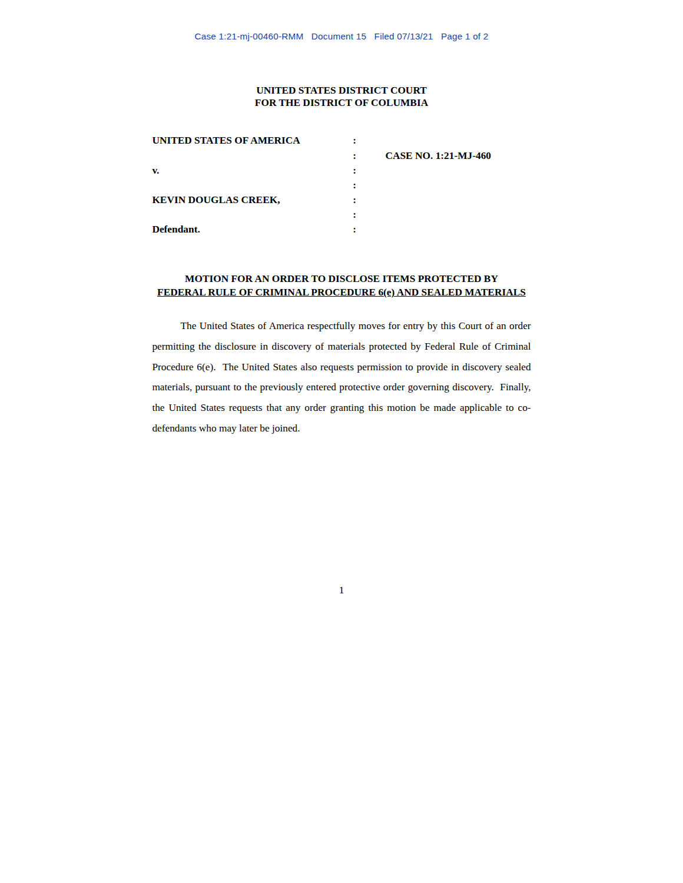Case 1:21-mj-00460-RMM Document 15 Filed 07/13/21 Page 1 of 2
UNITED STATES DISTRICT COURT
FOR THE DISTRICT OF COLUMBIA
| UNITED STATES OF AMERICA | : | |
| | : | CASE NO. 1:21-MJ-460 |
| v. | : | |
| | : | |
| KEVIN DOUGLAS CREEK, | : | |
| | : | |
| Defendant. | : | |
MOTION FOR AN ORDER TO DISCLOSE ITEMS PROTECTED BY
FEDERAL RULE OF CRIMINAL PROCEDURE 6(e) AND SEALED MATERIALS
The United States of America respectfully moves for entry by this Court of an order permitting the disclosure in discovery of materials protected by Federal Rule of Criminal Procedure 6(e). The United States also requests permission to provide in discovery sealed materials, pursuant to the previously entered protective order governing discovery. Finally, the United States requests that any order granting this motion be made applicable to co-defendants who may later be joined.
1